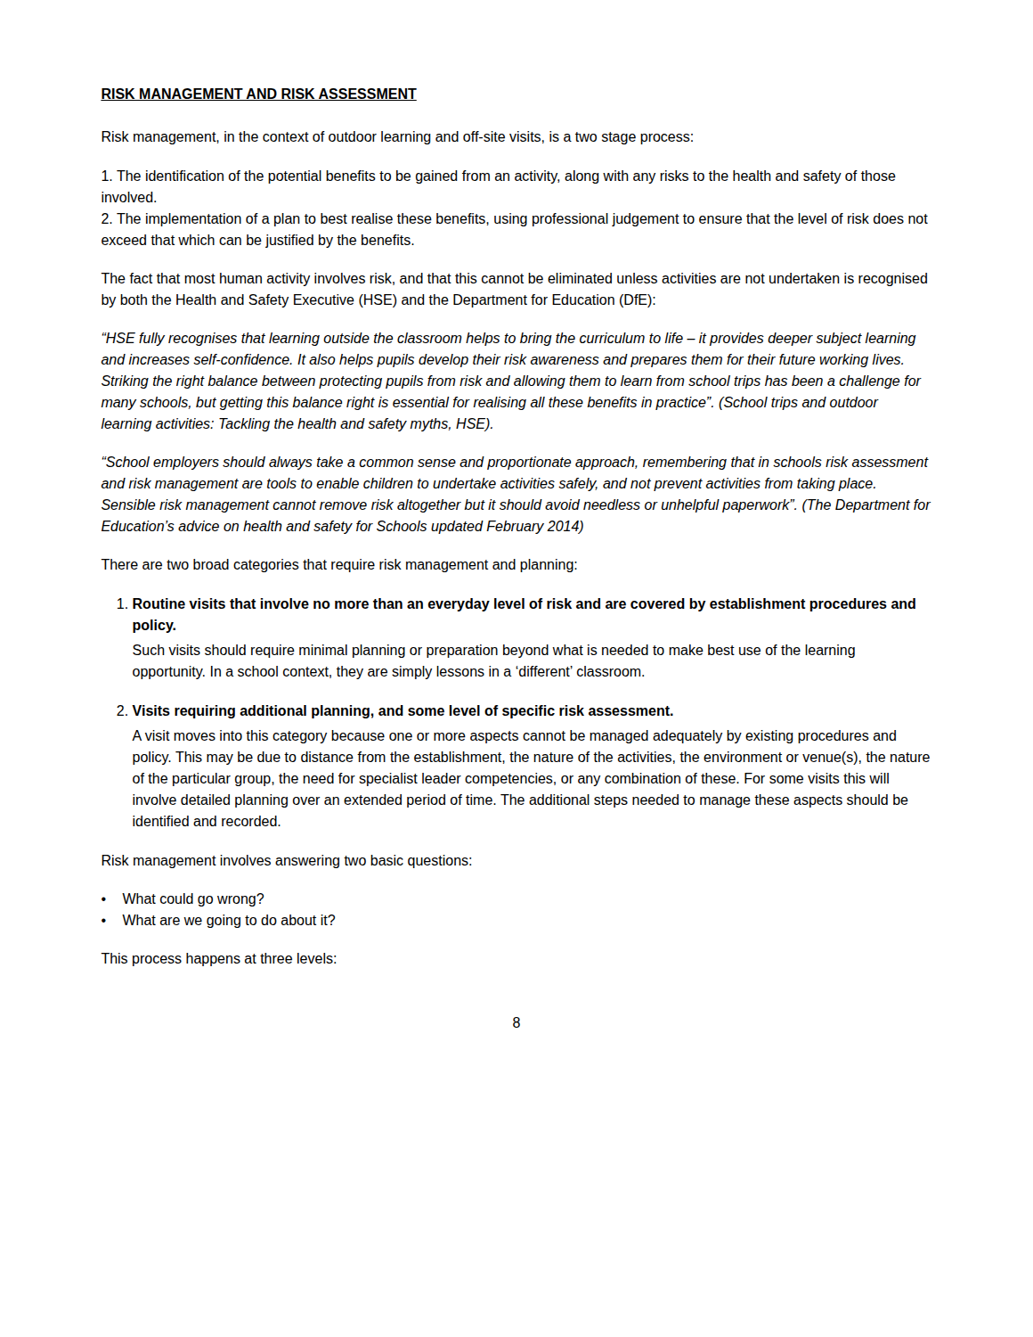RISK MANAGEMENT AND RISK ASSESSMENT
Risk management, in the context of outdoor learning and off-site visits, is a two stage process:
1. The identification of the potential benefits to be gained from an activity, along with any risks to the health and safety of those involved.
2. The implementation of a plan to best realise these benefits, using professional judgement to ensure that the level of risk does not exceed that which can be justified by the benefits.
The fact that most human activity involves risk, and that this cannot be eliminated unless activities are not undertaken is recognised by both the Health and Safety Executive (HSE) and the Department for Education (DfE):
“HSE fully recognises that learning outside the classroom helps to bring the curriculum to life – it provides deeper subject learning and increases self-confidence. It also helps pupils develop their risk awareness and prepares them for their future working lives. Striking the right balance between protecting pupils from risk and allowing them to learn from school trips has been a challenge for many schools, but getting this balance right is essential for realising all these benefits in practice”. (School trips and outdoor learning activities: Tackling the health and safety myths, HSE).
“School employers should always take a common sense and proportionate approach, remembering that in schools risk assessment and risk management are tools to enable children to undertake activities safely, and not prevent activities from taking place. Sensible risk management cannot remove risk altogether but it should avoid needless or unhelpful paperwork”. (The Department for Education’s advice on health and safety for Schools updated February 2014)
There are two broad categories that require risk management and planning:
Routine visits that involve no more than an everyday level of risk and are covered by establishment procedures and policy.
Such visits should require minimal planning or preparation beyond what is needed to make best use of the learning opportunity. In a school context, they are simply lessons in a ‘different’ classroom.
Visits requiring additional planning, and some level of specific risk assessment.
A visit moves into this category because one or more aspects cannot be managed adequately by existing procedures and policy. This may be due to distance from the establishment, the nature of the activities, the environment or venue(s), the nature of the particular group, the need for specialist leader competencies, or any combination of these. For some visits this will involve detailed planning over an extended period of time. The additional steps needed to manage these aspects should be identified and recorded.
Risk management involves answering two basic questions:
What could go wrong?
What are we going to do about it?
This process happens at three levels:
8